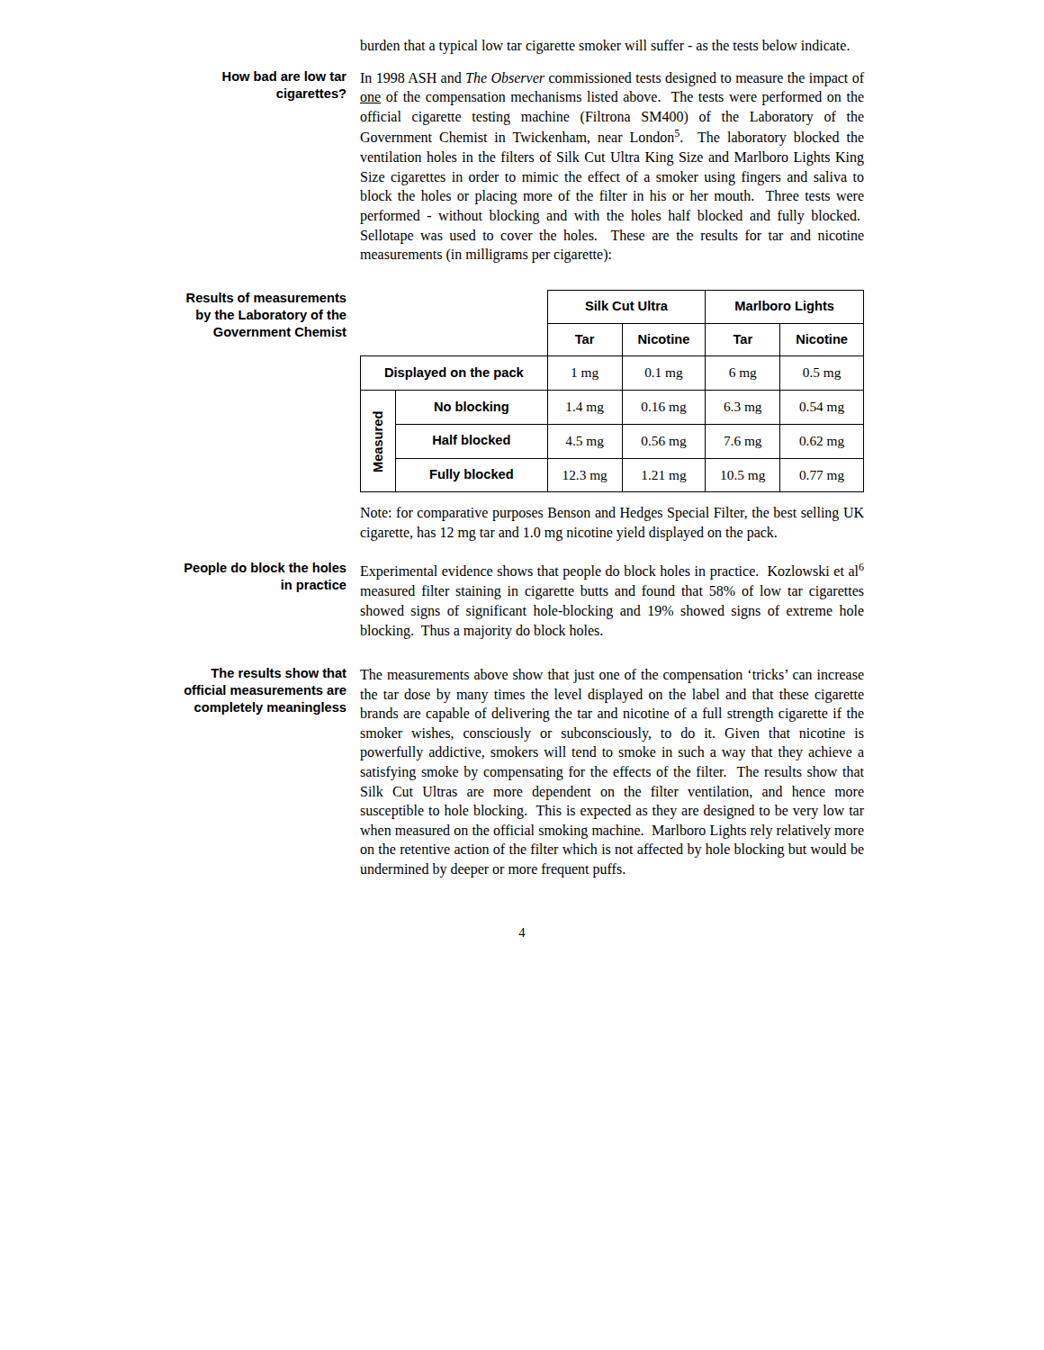burden that a typical low tar cigarette smoker will suffer - as the tests below indicate.
How bad are low tar cigarettes?
In 1998 ASH and The Observer commissioned tests designed to measure the impact of one of the compensation mechanisms listed above. The tests were performed on the official cigarette testing machine (Filtrona SM400) of the Laboratory of the Government Chemist in Twickenham, near London5. The laboratory blocked the ventilation holes in the filters of Silk Cut Ultra King Size and Marlboro Lights King Size cigarettes in order to mimic the effect of a smoker using fingers and saliva to block the holes or placing more of the filter in his or her mouth. Three tests were performed - without blocking and with the holes half blocked and fully blocked. Sellotape was used to cover the holes. These are the results for tar and nicotine measurements (in milligrams per cigarette):
Results of measurements by the Laboratory of the Government Chemist
| | Silk Cut Ultra | Marlboro Lights |
| | Tar | Nicotine | Tar | Nicotine |
| Displayed on the pack | 1 mg | 0.1 mg | 6 mg | 0.5 mg |
| Measured | No blocking | 1.4 mg | 0.16 mg | 6.3 mg | 0.54 mg |
| Half blocked | 4.5 mg | 0.56 mg | 7.6 mg | 0.62 mg |
| Fully blocked | 12.3 mg | 1.21 mg | 10.5 mg | 0.77 mg |
Note: for comparative purposes Benson and Hedges Special Filter, the best selling UK cigarette, has 12 mg tar and 1.0 mg nicotine yield displayed on the pack.
People do block the holes in practice
Experimental evidence shows that people do block holes in practice. Kozlowski et al6 measured filter staining in cigarette butts and found that 58% of low tar cigarettes showed signs of significant hole-blocking and 19% showed signs of extreme hole blocking. Thus a majority do block holes.
The results show that official measurements are completely meaningless
The measurements above show that just one of the compensation ‘tricks’ can increase the tar dose by many times the level displayed on the label and that these cigarette brands are capable of delivering the tar and nicotine of a full strength cigarette if the smoker wishes, consciously or subconsciously, to do it. Given that nicotine is powerfully addictive, smokers will tend to smoke in such a way that they achieve a satisfying smoke by compensating for the effects of the filter. The results show that Silk Cut Ultras are more dependent on the filter ventilation, and hence more susceptible to hole blocking. This is expected as they are designed to be very low tar when measured on the official smoking machine. Marlboro Lights rely relatively more on the retentive action of the filter which is not affected by hole blocking but would be undermined by deeper or more frequent puffs.
4